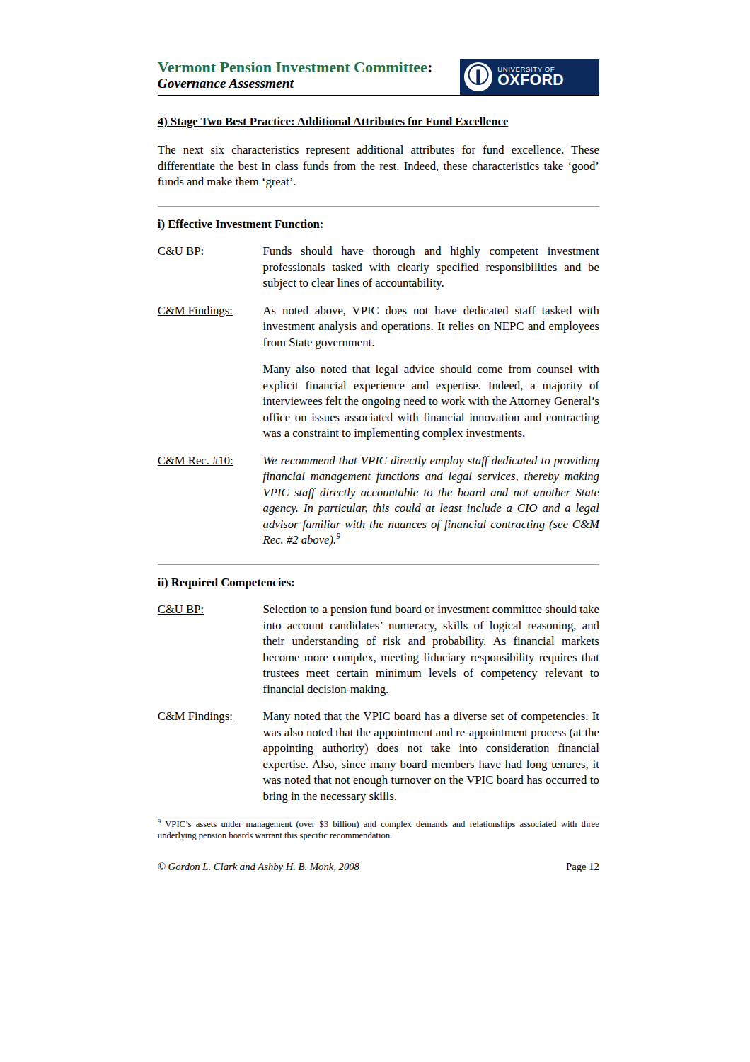Vermont Pension Investment Committee:
Governance Assessment
UNIVERSITY OF OXFORD
4) Stage Two Best Practice: Additional Attributes for Fund Excellence
The next six characteristics represent additional attributes for fund excellence. These differentiate the best in class funds from the rest. Indeed, these characteristics take ‘good’ funds and make them ‘great’.
i) Effective Investment Function:
C&U BP:
Funds should have thorough and highly competent investment professionals tasked with clearly specified responsibilities and be subject to clear lines of accountability.
C&M Findings:
As noted above, VPIC does not have dedicated staff tasked with investment analysis and operations. It relies on NEPC and employees from State government.
Many also noted that legal advice should come from counsel with explicit financial experience and expertise. Indeed, a majority of interviewees felt the ongoing need to work with the Attorney General’s office on issues associated with financial innovation and contracting was a constraint to implementing complex investments.
C&M Rec. #10:
We recommend that VPIC directly employ staff dedicated to providing financial management functions and legal services, thereby making VPIC staff directly accountable to the board and not another State agency. In particular, this could at least include a CIO and a legal advisor familiar with the nuances of financial contracting (see C&M Rec. #2 above).9
ii) Required Competencies:
C&U BP:
Selection to a pension fund board or investment committee should take into account candidates’ numeracy, skills of logical reasoning, and their understanding of risk and probability. As financial markets become more complex, meeting fiduciary responsibility requires that trustees meet certain minimum levels of competency relevant to financial decision-making.
C&M Findings:
Many noted that the VPIC board has a diverse set of competencies. It was also noted that the appointment and re-appointment process (at the appointing authority) does not take into consideration financial expertise. Also, since many board members have had long tenures, it was noted that not enough turnover on the VPIC board has occurred to bring in the necessary skills.
9 VPIC’s assets under management (over $3 billion) and complex demands and relationships associated with three underlying pension boards warrant this specific recommendation.
© Gordon L. Clark and Ashby H. B. Monk, 2008
Page 12